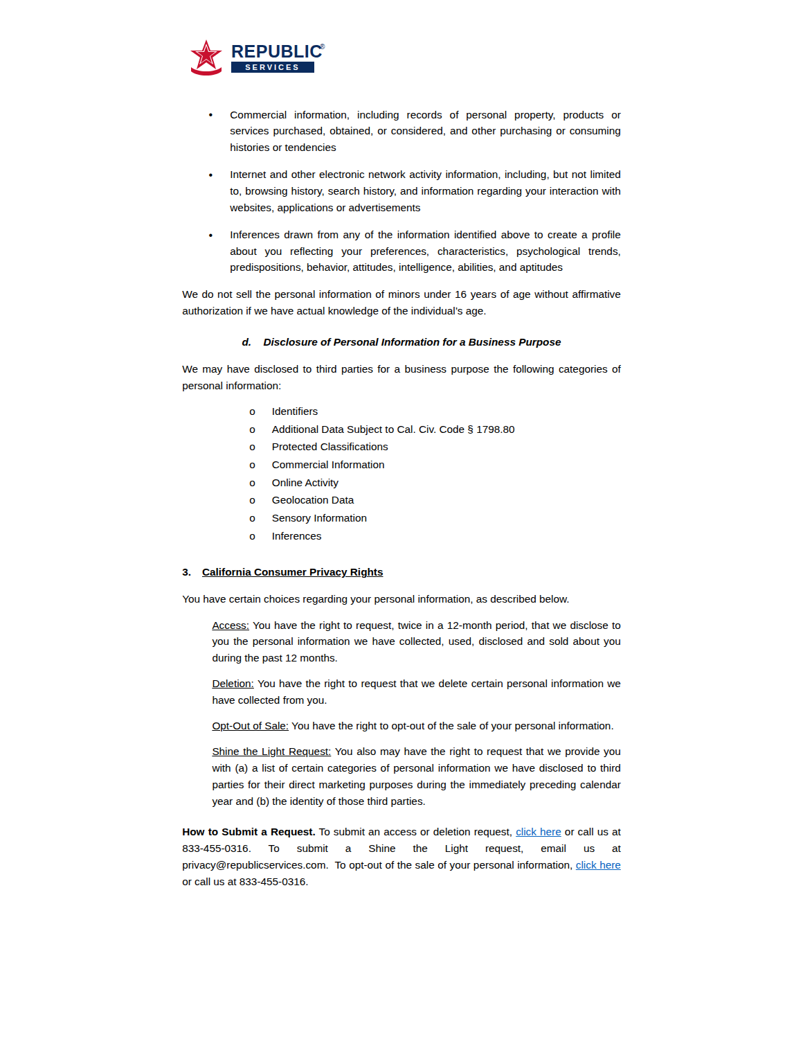REPUBLIC ® SERVICES
Commercial information, including records of personal property, products or services purchased, obtained, or considered, and other purchasing or consuming histories or tendencies
Internet and other electronic network activity information, including, but not limited to, browsing history, search history, and information regarding your interaction with websites, applications or advertisements
Inferences drawn from any of the information identified above to create a profile about you reflecting your preferences, characteristics, psychological trends, predispositions, behavior, attitudes, intelligence, abilities, and aptitudes
We do not sell the personal information of minors under 16 years of age without affirmative authorization if we have actual knowledge of the individual’s age.
d. Disclosure of Personal Information for a Business Purpose
We may have disclosed to third parties for a business purpose the following categories of personal information:
Identifiers
Additional Data Subject to Cal. Civ. Code § 1798.80
Protected Classifications
Commercial Information
Online Activity
Geolocation Data
Sensory Information
Inferences
3. California Consumer Privacy Rights
You have certain choices regarding your personal information, as described below.
Access: You have the right to request, twice in a 12-month period, that we disclose to you the personal information we have collected, used, disclosed and sold about you during the past 12 months.
Deletion: You have the right to request that we delete certain personal information we have collected from you.
Opt-Out of Sale: You have the right to opt-out of the sale of your personal information.
Shine the Light Request: You also may have the right to request that we provide you with (a) a list of certain categories of personal information we have disclosed to third parties for their direct marketing purposes during the immediately preceding calendar year and (b) the identity of those third parties.
How to Submit a Request. To submit an access or deletion request, click here or call us at 833-455-0316. To submit a Shine the Light request, email us at privacy@republicservices.com. To opt-out of the sale of your personal information, click here or call us at 833-455-0316.